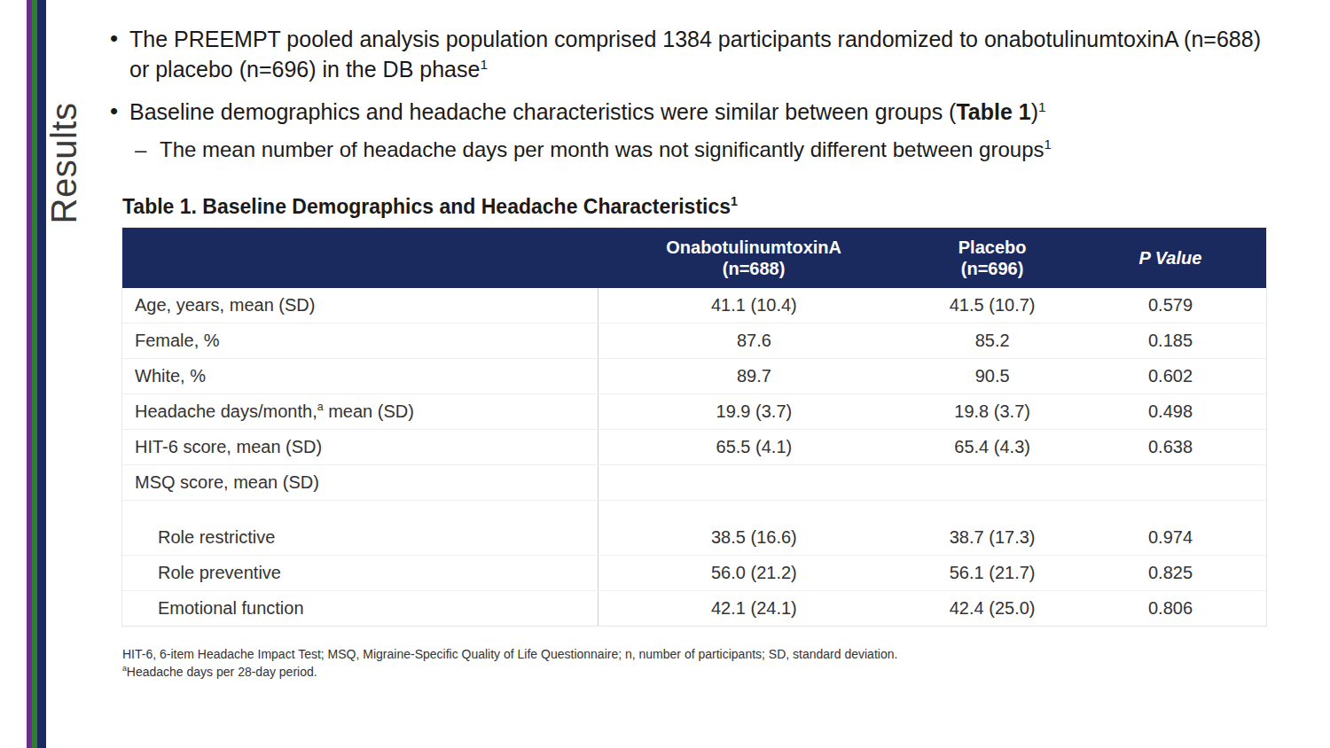Results
The PREEMPT pooled analysis population comprised 1384 participants randomized to onabotulinumtoxinA (n=688) or placebo (n=696) in the DB phase1
Baseline demographics and headache characteristics were similar between groups (Table 1)1
The mean number of headache days per month was not significantly different between groups1
Table 1. Baseline Demographics and Headache Characteristics1
| | OnabotulinumtoxinA (n=688) | Placebo (n=696) | P Value |
| --- | --- | --- | --- |
| Age, years, mean (SD) | 41.1 (10.4) | 41.5 (10.7) | 0.579 |
| Female, % | 87.6 | 85.2 | 0.185 |
| White, % | 89.7 | 90.5 | 0.602 |
| Headache days/month, a mean (SD) | 19.9 (3.7) | 19.8 (3.7) | 0.498 |
| HIT-6 score, mean (SD) | 65.5 (4.1) | 65.4 (4.3) | 0.638 |
| MSQ score, mean (SD) | | | |
| Role restrictive | 38.5 (16.6) | 38.7 (17.3) | 0.974 |
| Role preventive | 56.0 (21.2) | 56.1 (21.7) | 0.825 |
| Emotional function | 42.1 (24.1) | 42.4 (25.0) | 0.806 |
HIT-6, 6-item Headache Impact Test; MSQ, Migraine-Specific Quality of Life Questionnaire; n, number of participants; SD, standard deviation.
aHeadache days per 28-day period.